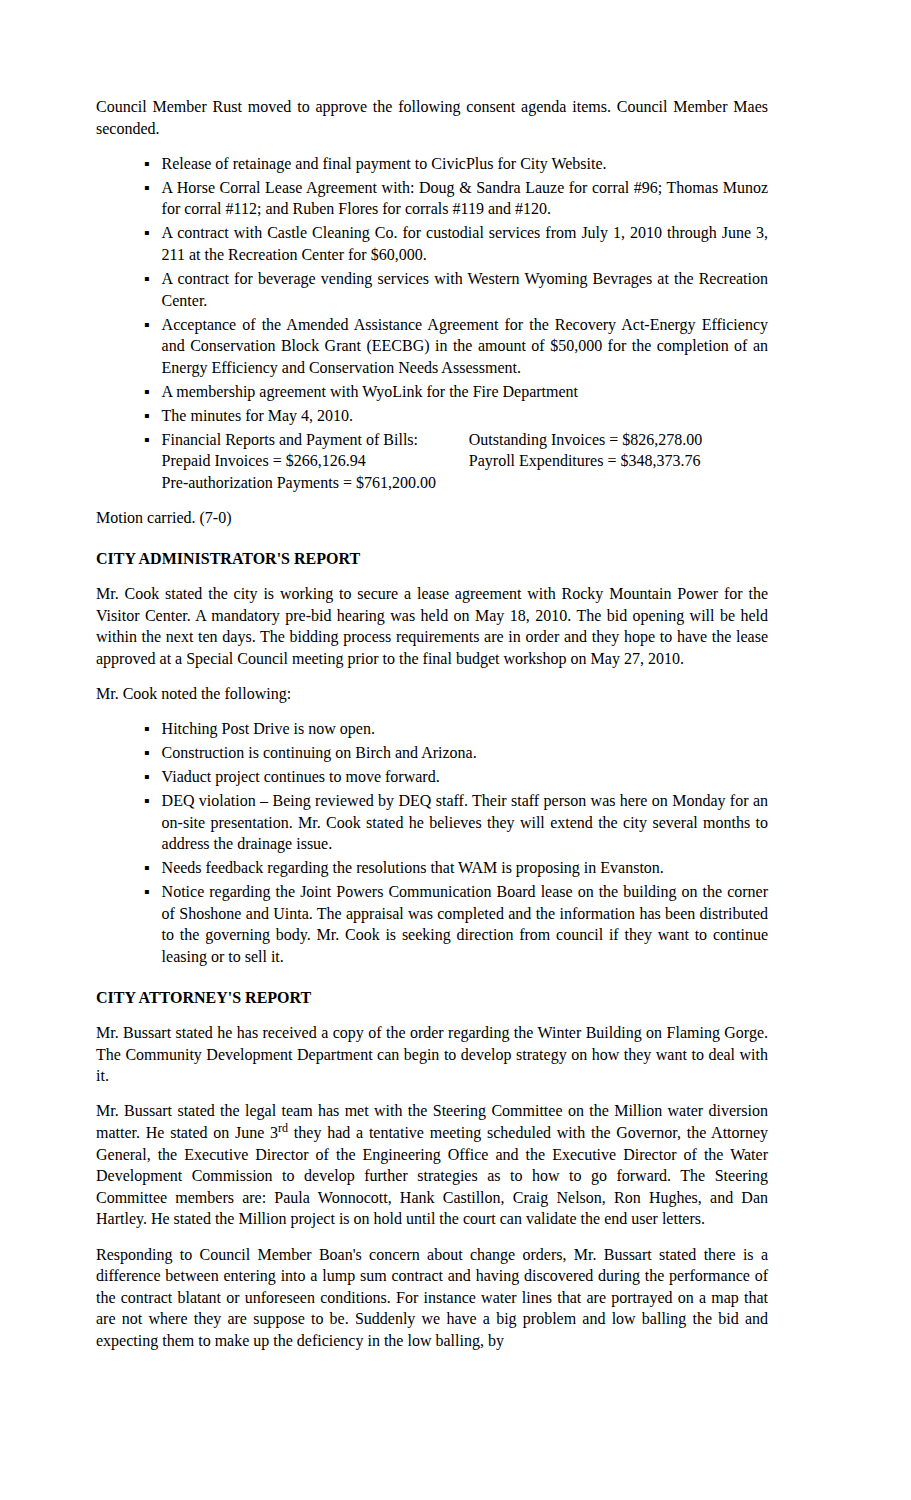Council Member Rust moved to approve the following consent agenda items. Council Member Maes seconded.
Release of retainage and final payment to CivicPlus for City Website.
A Horse Corral Lease Agreement with: Doug & Sandra Lauze for corral #96; Thomas Munoz for corral #112; and Ruben Flores for corrals #119 and #120.
A contract with Castle Cleaning Co. for custodial services from July 1, 2010 through June 3, 211 at the Recreation Center for $60,000.
A contract for beverage vending services with Western Wyoming Bevrages at the Recreation Center.
Acceptance of the Amended Assistance Agreement for the Recovery Act-Energy Efficiency and Conservation Block Grant (EECBG) in the amount of $50,000 for the completion of an Energy Efficiency and Conservation Needs Assessment.
A membership agreement with WyoLink for the Fire Department
The minutes for May 4, 2010.
Financial Reports and Payment of Bills: Outstanding Invoices = $826,278.00 Prepaid Invoices = $266,126.94 Payroll Expenditures = $348,373.76 Pre-authorization Payments = $761,200.00
Motion carried. (7-0)
City Administrator's Report
Mr. Cook stated the city is working to secure a lease agreement with Rocky Mountain Power for the Visitor Center. A mandatory pre-bid hearing was held on May 18, 2010. The bid opening will be held within the next ten days. The bidding process requirements are in order and they hope to have the lease approved at a Special Council meeting prior to the final budget workshop on May 27, 2010.
Mr. Cook noted the following:
Hitching Post Drive is now open.
Construction is continuing on Birch and Arizona.
Viaduct project continues to move forward.
DEQ violation – Being reviewed by DEQ staff. Their staff person was here on Monday for an on-site presentation. Mr. Cook stated he believes they will extend the city several months to address the drainage issue.
Needs feedback regarding the resolutions that WAM is proposing in Evanston.
Notice regarding the Joint Powers Communication Board lease on the building on the corner of Shoshone and Uinta. The appraisal was completed and the information has been distributed to the governing body. Mr. Cook is seeking direction from council if they want to continue leasing or to sell it.
City Attorney's Report
Mr. Bussart stated he has received a copy of the order regarding the Winter Building on Flaming Gorge. The Community Development Department can begin to develop strategy on how they want to deal with it.
Mr. Bussart stated the legal team has met with the Steering Committee on the Million water diversion matter. He stated on June 3rd they had a tentative meeting scheduled with the Governor, the Attorney General, the Executive Director of the Engineering Office and the Executive Director of the Water Development Commission to develop further strategies as to how to go forward. The Steering Committee members are: Paula Wonnocott, Hank Castillon, Craig Nelson, Ron Hughes, and Dan Hartley. He stated the Million project is on hold until the court can validate the end user letters.
Responding to Council Member Boan's concern about change orders, Mr. Bussart stated there is a difference between entering into a lump sum contract and having discovered during the performance of the contract blatant or unforeseen conditions. For instance water lines that are portrayed on a map that are not where they are suppose to be. Suddenly we have a big problem and low balling the bid and expecting them to make up the deficiency in the low balling, by